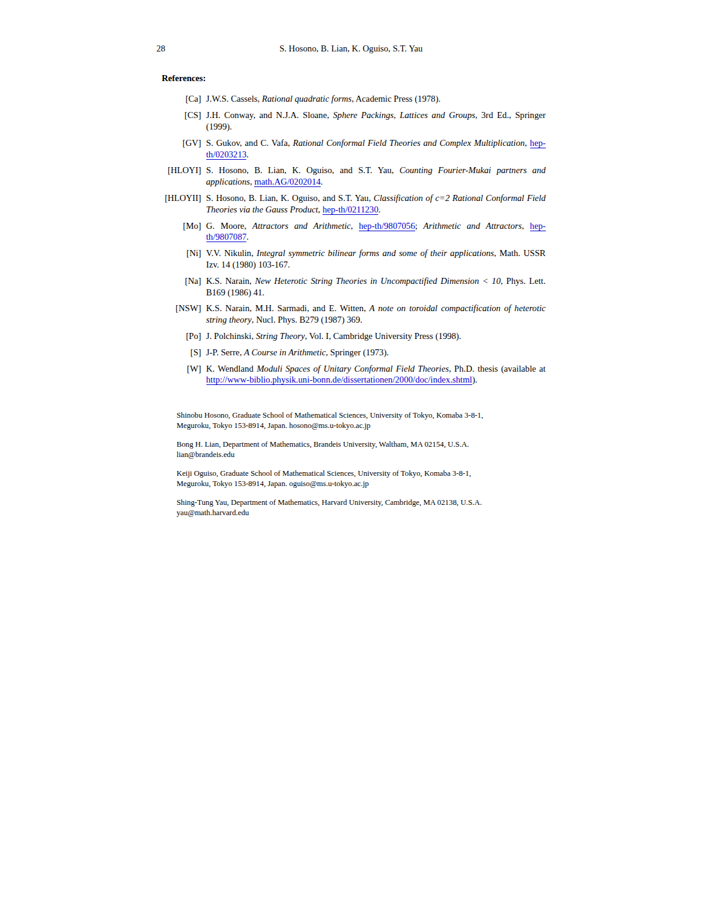28 S. Hosono, B. Lian, K. Oguiso, S.T. Yau
References:
[Ca]
J.W.S. Cassels, Rational quadratic forms, Academic Press (1978).
[CS]
J.H. Conway, and N.J.A. Sloane, Sphere Packings, Lattices and Groups, 3rd Ed., Springer (1999).
[GV]
S. Gukov, and C. Vafa, Rational Conformal Field Theories and Complex Multiplication, hep-th/0203213.
[HLOYI]
S. Hosono, B. Lian, K. Oguiso, and S.T. Yau, Counting Fourier-Mukai partners and applications, math.AG/0202014.
[HLOYII]
S. Hosono, B. Lian, K. Oguiso, and S.T. Yau, Classification of c=2 Rational Conformal Field Theories via the Gauss Product, hep-th/0211230.
[Mo]
G. Moore, Attractors and Arithmetic, hep-th/9807056; Arithmetic and Attractors, hep-th/9807087.
[Ni]
V.V. Nikulin, Integral symmetric bilinear forms and some of their applications, Math. USSR Izv. 14 (1980) 103-167.
[Na]
K.S. Narain, New Heterotic String Theories in Uncompactified Dimension < 10, Phys. Lett. B169 (1986) 41.
[NSW]
K.S. Narain, M.H. Sarmadi, and E. Witten, A note on toroidal compactification of heterotic string theory, Nucl. Phys. B279 (1987) 369.
[Po]
J. Polchinski, String Theory, Vol. I, Cambridge University Press (1998).
[S]
J-P. Serre, A Course in Arithmetic, Springer (1973).
[W]
K. Wendland Moduli Spaces of Unitary Conformal Field Theories, Ph.D. thesis (available at http://www-biblio.physik.uni-bonn.de/dissertationen/2000/doc/index.shtml).
Shinobu Hosono, Graduate School of Mathematical Sciences, University of Tokyo, Komaba 3-8-1, Meguroku, Tokyo 153-8914, Japan. hosono@ms.u-tokyo.ac.jp
Bong H. Lian, Department of Mathematics, Brandeis University, Waltham, MA 02154, U.S.A. lian@brandeis.edu
Keiji Oguiso, Graduate School of Mathematical Sciences, University of Tokyo, Komaba 3-8-1, Meguroku, Tokyo 153-8914, Japan. oguiso@ms.u-tokyo.ac.jp
Shing-Tung Yau, Department of Mathematics, Harvard University, Cambridge, MA 02138, U.S.A. yau@math.harvard.edu